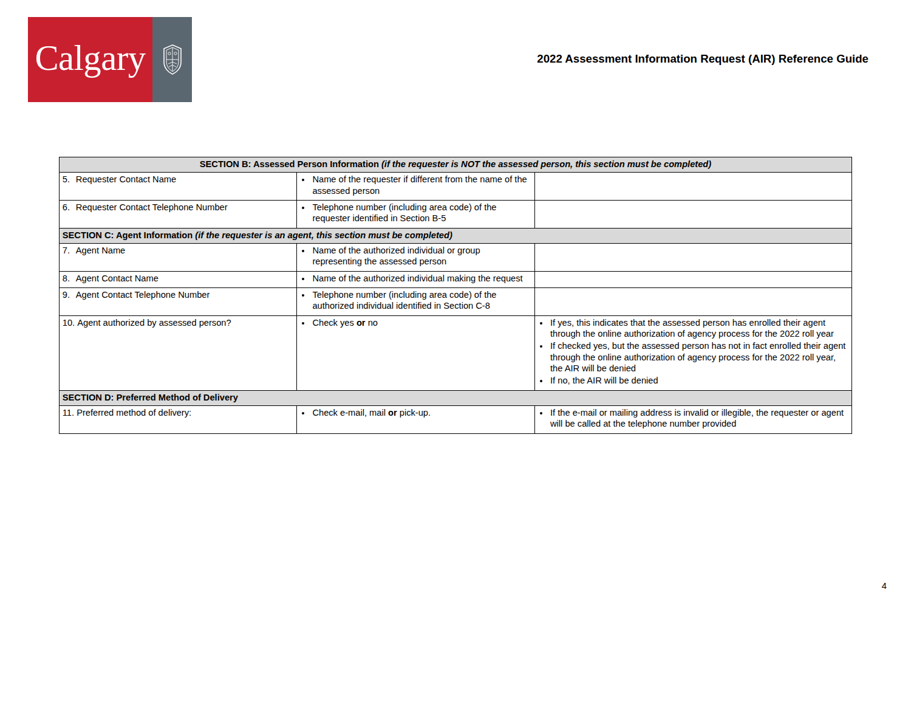Calgary
2022 Assessment Information Request (AIR) Reference Guide
| SECTION B: Assessed Person Information (if the requester is NOT the assessed person, this section must be completed) |
| 5. Requester Contact Name | Name of the requester if different from the name of the assessed person | |
| 6. Requester Contact Telephone Number | Telephone number (including area code) of the requester identified in Section B-5 | |
| SECTION C: Agent Information (if the requester is an agent, this section must be completed) |
| 7. Agent Name | Name of the authorized individual or group representing the assessed person | |
| 8. Agent Contact Name | Name of the authorized individual making the request | |
| 9. Agent Contact Telephone Number | Telephone number (including area code) of the authorized individual identified in Section C-8 | |
| 10. Agent authorized by assessed person? | Check yes or no | If yes, this indicates that the assessed person has enrolled their agent through the online authorization of agency process for the 2022 roll year If checked yes, but the assessed person has not in fact enrolled their agent through the online authorization of agency process for the 2022 roll year, the AIR will be denied If no, the AIR will be denied |
| SECTION D: Preferred Method of Delivery |
| 11. Preferred method of delivery: | Check e-mail, mail or pick-up. | If the e-mail or mailing address is invalid or illegible, the requester or agent will be called at the telephone number provided |
4